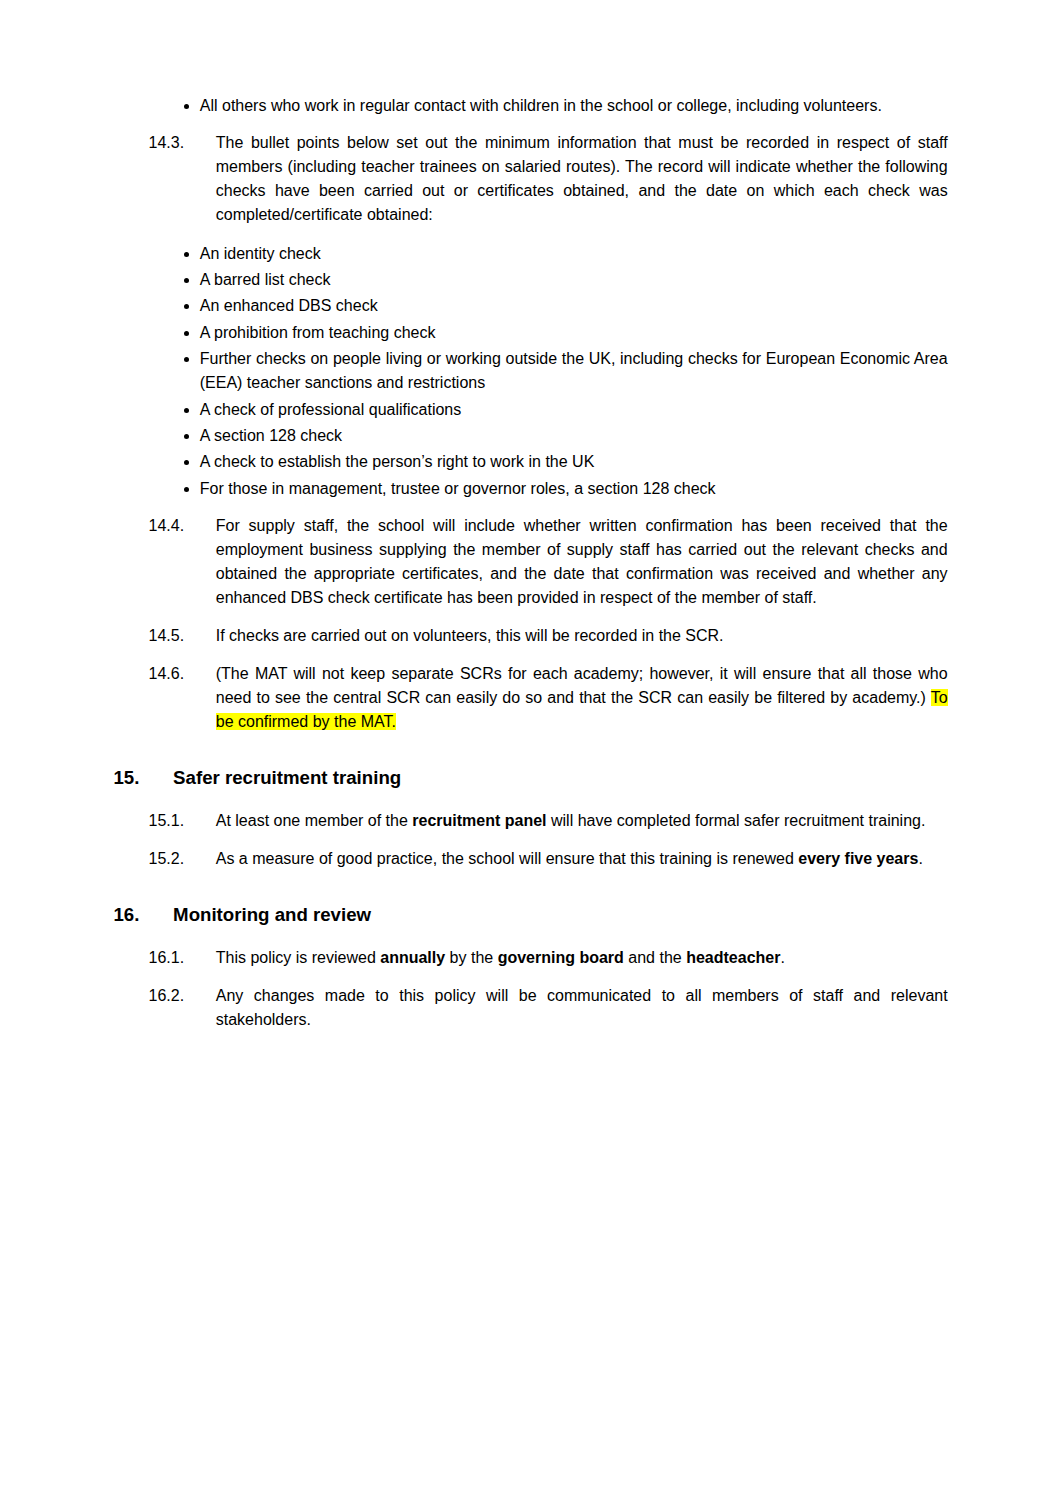All others who work in regular contact with children in the school or college, including volunteers.
14.3.
The bullet points below set out the minimum information that must be recorded in respect of staff members (including teacher trainees on salaried routes). The record will indicate whether the following checks have been carried out or certificates obtained, and the date on which each check was completed/certificate obtained:
An identity check
A barred list check
An enhanced DBS check
A prohibition from teaching check
Further checks on people living or working outside the UK, including checks for European Economic Area (EEA) teacher sanctions and restrictions
A check of professional qualifications
A section 128 check
A check to establish the person’s right to work in the UK
For those in management, trustee or governor roles, a section 128 check
14.4.
For supply staff, the school will include whether written confirmation has been received that the employment business supplying the member of supply staff has carried out the relevant checks and obtained the appropriate certificates, and the date that confirmation was received and whether any enhanced DBS check certificate has been provided in respect of the member of staff.
14.5.
If checks are carried out on volunteers, this will be recorded in the SCR.
14.6.
(The MAT will not keep separate SCRs for each academy; however, it will ensure that all those who need to see the central SCR can easily do so and that the SCR can easily be filtered by academy.) To be confirmed by the MAT.
15. Safer recruitment training
15.1.
At least one member of the recruitment panel will have completed formal safer recruitment training.
15.2.
As a measure of good practice, the school will ensure that this training is renewed every five years.
16. Monitoring and review
16.1.
This policy is reviewed annually by the governing board and the headteacher.
16.2.
Any changes made to this policy will be communicated to all members of staff and relevant stakeholders.